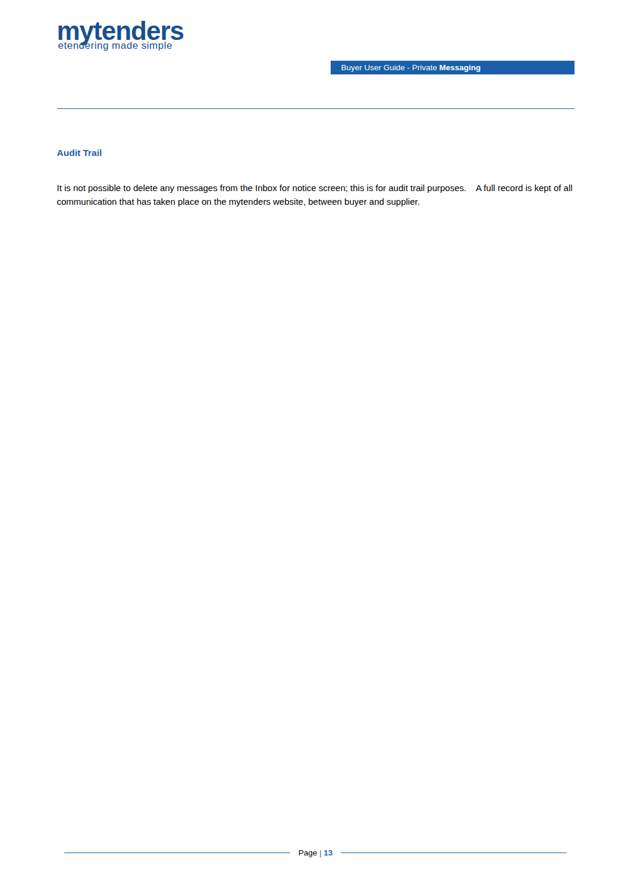my tenders
etendering made simple
Buyer User Guide - Private Messaging
Audit Trail
It is not possible to delete any messages from the Inbox for notice screen; this is for audit trail purposes. A full record is kept of all communication that has taken place on the mytenders website, between buyer and supplier.
Page | 13